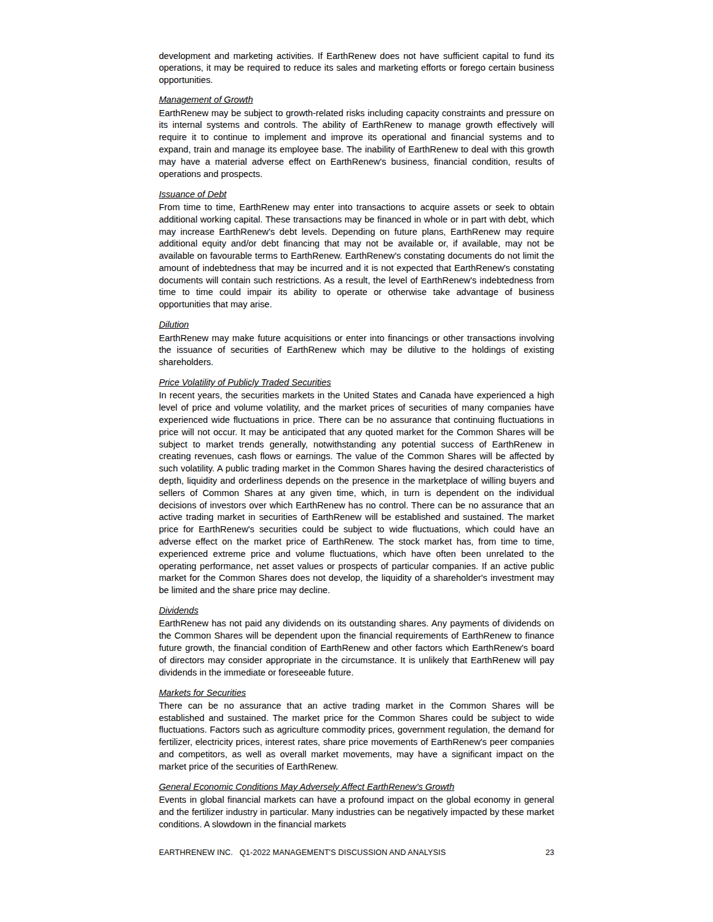development and marketing activities. If EarthRenew does not have sufficient capital to fund its operations, it may be required to reduce its sales and marketing efforts or forego certain business opportunities.
Management of Growth
EarthRenew may be subject to growth-related risks including capacity constraints and pressure on its internal systems and controls. The ability of EarthRenew to manage growth effectively will require it to continue to implement and improve its operational and financial systems and to expand, train and manage its employee base. The inability of EarthRenew to deal with this growth may have a material adverse effect on EarthRenew's business, financial condition, results of operations and prospects.
Issuance of Debt
From time to time, EarthRenew may enter into transactions to acquire assets or seek to obtain additional working capital. These transactions may be financed in whole or in part with debt, which may increase EarthRenew's debt levels. Depending on future plans, EarthRenew may require additional equity and/or debt financing that may not be available or, if available, may not be available on favourable terms to EarthRenew. EarthRenew's constating documents do not limit the amount of indebtedness that may be incurred and it is not expected that EarthRenew's constating documents will contain such restrictions. As a result, the level of EarthRenew's indebtedness from time to time could impair its ability to operate or otherwise take advantage of business opportunities that may arise.
Dilution
EarthRenew may make future acquisitions or enter into financings or other transactions involving the issuance of securities of EarthRenew which may be dilutive to the holdings of existing shareholders.
Price Volatility of Publicly Traded Securities
In recent years, the securities markets in the United States and Canada have experienced a high level of price and volume volatility, and the market prices of securities of many companies have experienced wide fluctuations in price. There can be no assurance that continuing fluctuations in price will not occur. It may be anticipated that any quoted market for the Common Shares will be subject to market trends generally, notwithstanding any potential success of EarthRenew in creating revenues, cash flows or earnings. The value of the Common Shares will be affected by such volatility. A public trading market in the Common Shares having the desired characteristics of depth, liquidity and orderliness depends on the presence in the marketplace of willing buyers and sellers of Common Shares at any given time, which, in turn is dependent on the individual decisions of investors over which EarthRenew has no control. There can be no assurance that an active trading market in securities of EarthRenew will be established and sustained. The market price for EarthRenew's securities could be subject to wide fluctuations, which could have an adverse effect on the market price of EarthRenew. The stock market has, from time to time, experienced extreme price and volume fluctuations, which have often been unrelated to the operating performance, net asset values or prospects of particular companies. If an active public market for the Common Shares does not develop, the liquidity of a shareholder's investment may be limited and the share price may decline.
Dividends
EarthRenew has not paid any dividends on its outstanding shares. Any payments of dividends on the Common Shares will be dependent upon the financial requirements of EarthRenew to finance future growth, the financial condition of EarthRenew and other factors which EarthRenew's board of directors may consider appropriate in the circumstance. It is unlikely that EarthRenew will pay dividends in the immediate or foreseeable future.
Markets for Securities
There can be no assurance that an active trading market in the Common Shares will be established and sustained. The market price for the Common Shares could be subject to wide fluctuations. Factors such as agriculture commodity prices, government regulation, the demand for fertilizer, electricity prices, interest rates, share price movements of EarthRenew's peer companies and competitors, as well as overall market movements, may have a significant impact on the market price of the securities of EarthRenew.
General Economic Conditions May Adversely Affect EarthRenew's Growth
Events in global financial markets can have a profound impact on the global economy in general and the fertilizer industry in particular. Many industries can be negatively impacted by these market conditions. A slowdown in the financial markets
EARTHRENEW INC. Q1-2022 MANAGEMENT'S DISCUSSION AND ANALYSIS 23